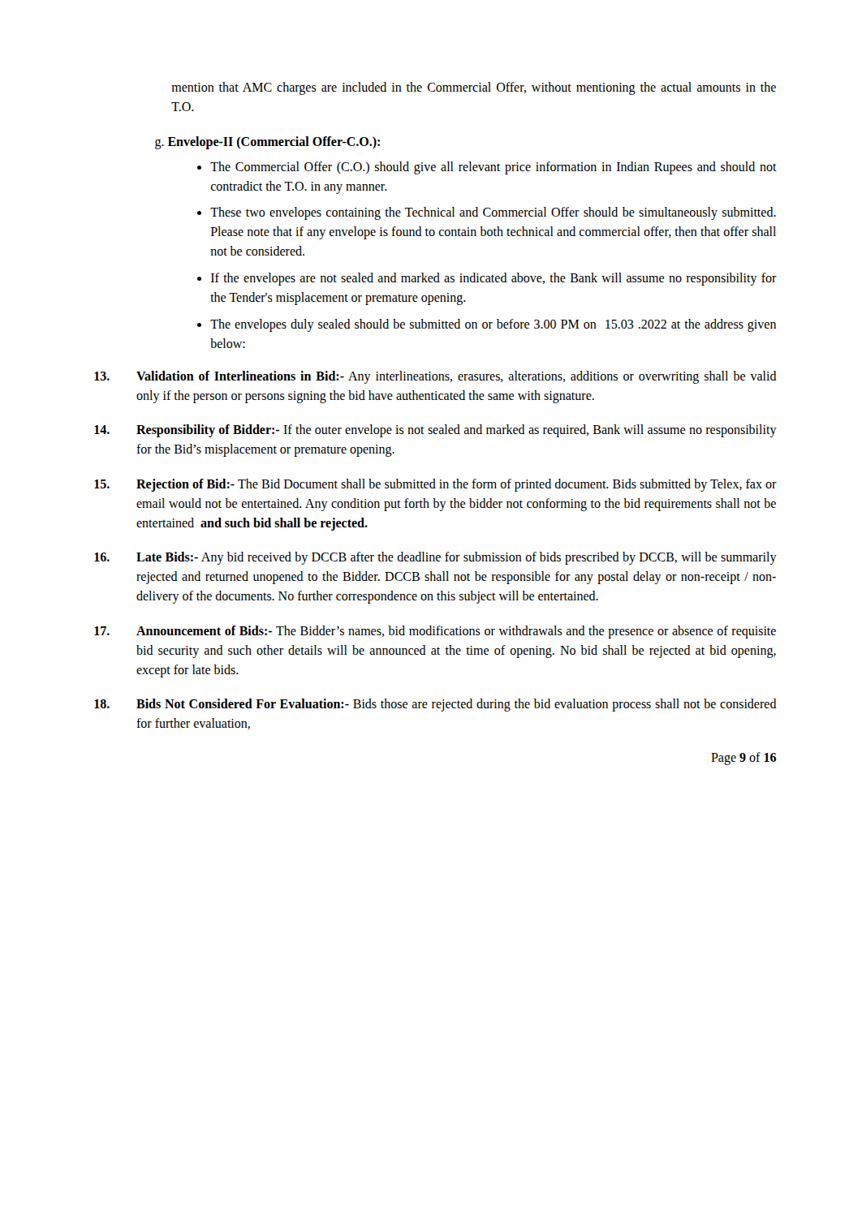mention that AMC charges are included in the Commercial Offer, without mentioning the actual amounts in the T.O.
Envelope-II (Commercial Offer-C.O.):
The Commercial Offer (C.O.) should give all relevant price information in Indian Rupees and should not contradict the T.O. in any manner.
These two envelopes containing the Technical and Commercial Offer should be simultaneously submitted. Please note that if any envelope is found to contain both technical and commercial offer, then that offer shall not be considered.
If the envelopes are not sealed and marked as indicated above, the Bank will assume no responsibility for the Tender's misplacement or premature opening.
The envelopes duly sealed should be submitted on or before 3.00 PM on 15.03 .2022 at the address given below:
Validation of Interlineations in Bid:- Any interlineations, erasures, alterations, additions or overwriting shall be valid only if the person or persons signing the bid have authenticated the same with signature.
Responsibility of Bidder:- If the outer envelope is not sealed and marked as required, Bank will assume no responsibility for the Bid’s misplacement or premature opening.
Rejection of Bid:- The Bid Document shall be submitted in the form of printed document. Bids submitted by Telex, fax or email would not be entertained. Any condition put forth by the bidder not conforming to the bid requirements shall not be entertained and such bid shall be rejected.
Late Bids:- Any bid received by DCCB after the deadline for submission of bids prescribed by DCCB, will be summarily rejected and returned unopened to the Bidder. DCCB shall not be responsible for any postal delay or non-receipt / non-delivery of the documents. No further correspondence on this subject will be entertained.
Announcement of Bids:- The Bidder’s names, bid modifications or withdrawals and the presence or absence of requisite bid security and such other details will be announced at the time of opening. No bid shall be rejected at bid opening, except for late bids.
Bids Not Considered For Evaluation:- Bids those are rejected during the bid evaluation process shall not be considered for further evaluation,
Page 9 of 16